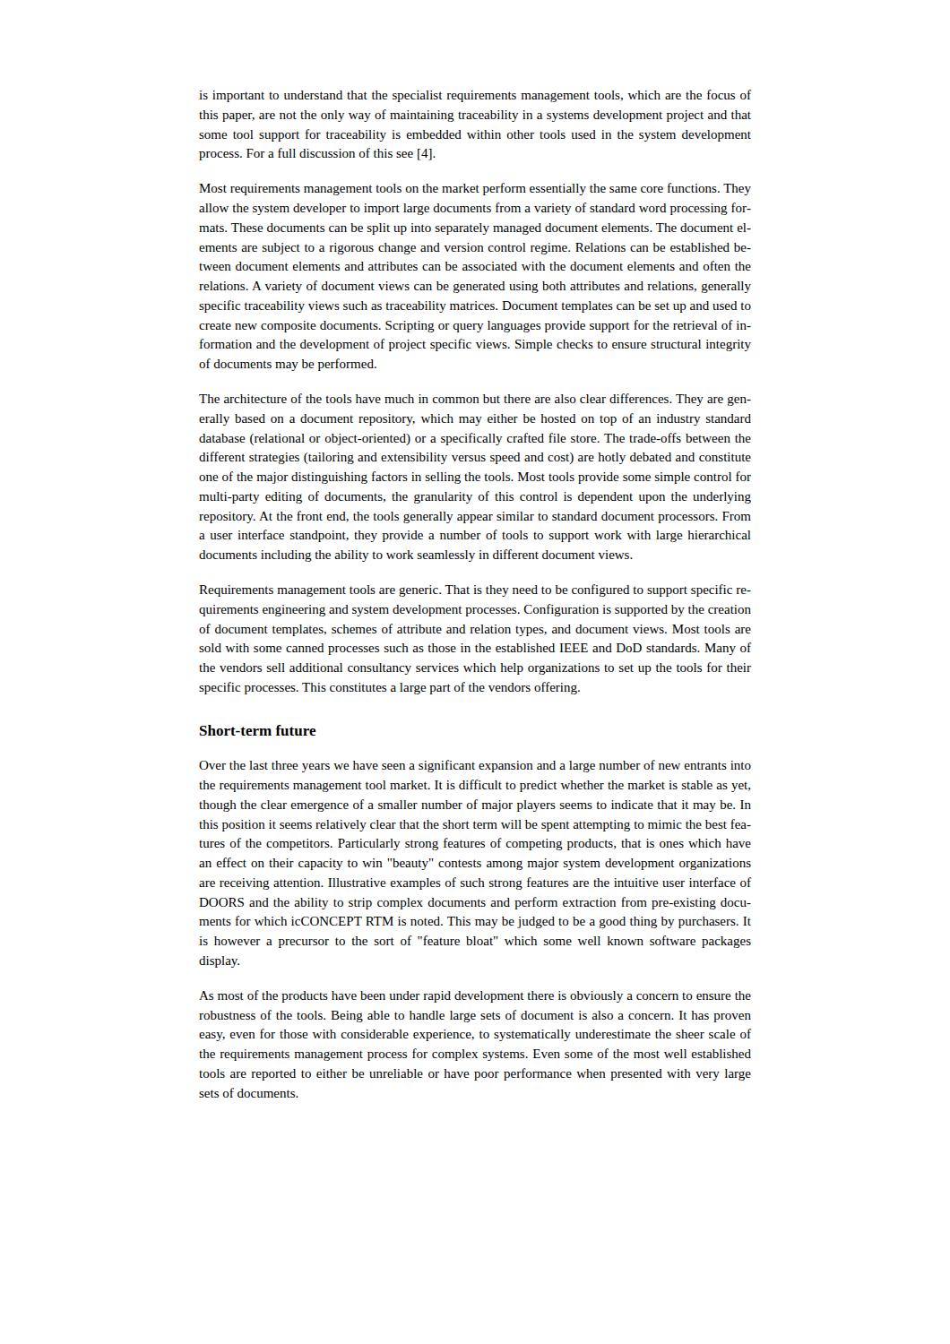is important to understand that the specialist requirements management tools, which are the focus of this paper, are not the only way of maintaining traceability in a systems development project and that some tool support for traceability is embedded within other tools used in the system development process. For a full discussion of this see [4].
Most requirements management tools on the market perform essentially the same core functions. They allow the system developer to import large documents from a variety of standard word processing formats. These documents can be split up into separately managed document elements. The document elements are subject to a rigorous change and version control regime. Relations can be established between document elements and attributes can be associated with the document elements and often the relations. A variety of document views can be generated using both attributes and relations, generally specific traceability views such as traceability matrices. Document templates can be set up and used to create new composite documents. Scripting or query languages provide support for the retrieval of information and the development of project specific views. Simple checks to ensure structural integrity of documents may be performed.
The architecture of the tools have much in common but there are also clear differences. They are generally based on a document repository, which may either be hosted on top of an industry standard database (relational or object-oriented) or a specifically crafted file store. The trade-offs between the different strategies (tailoring and extensibility versus speed and cost) are hotly debated and constitute one of the major distinguishing factors in selling the tools. Most tools provide some simple control for multi-party editing of documents, the granularity of this control is dependent upon the underlying repository. At the front end, the tools generally appear similar to standard document processors. From a user interface standpoint, they provide a number of tools to support work with large hierarchical documents including the ability to work seamlessly in different document views.
Requirements management tools are generic. That is they need to be configured to support specific requirements engineering and system development processes. Configuration is supported by the creation of document templates, schemes of attribute and relation types, and document views. Most tools are sold with some canned processes such as those in the established IEEE and DoD standards. Many of the vendors sell additional consultancy services which help organizations to set up the tools for their specific processes. This constitutes a large part of the vendors offering.
Short-term future
Over the last three years we have seen a significant expansion and a large number of new entrants into the requirements management tool market. It is difficult to predict whether the market is stable as yet, though the clear emergence of a smaller number of major players seems to indicate that it may be. In this position it seems relatively clear that the short term will be spent attempting to mimic the best features of the competitors. Particularly strong features of competing products, that is ones which have an effect on their capacity to win "beauty" contests among major system development organizations are receiving attention. Illustrative examples of such strong features are the intuitive user interface of DOORS and the ability to strip complex documents and perform extraction from pre-existing documents for which icCONCEPT RTM is noted. This may be judged to be a good thing by purchasers. It is however a precursor to the sort of "feature bloat" which some well known software packages display.
As most of the products have been under rapid development there is obviously a concern to ensure the robustness of the tools. Being able to handle large sets of document is also a concern. It has proven easy, even for those with considerable experience, to systematically underestimate the sheer scale of the requirements management process for complex systems. Even some of the most well established tools are reported to either be unreliable or have poor performance when presented with very large sets of documents.